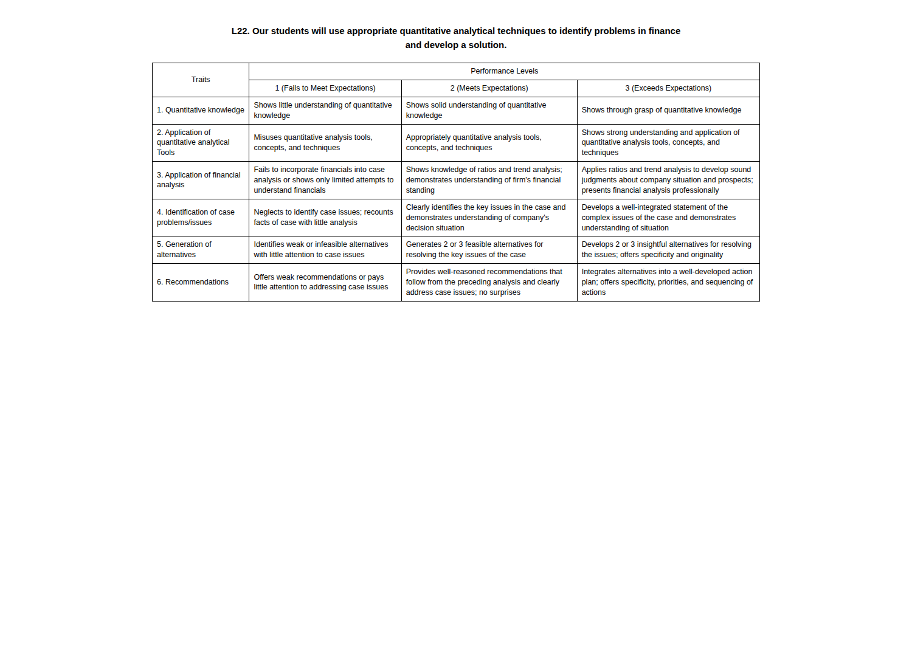L22. Our students will use appropriate quantitative analytical techniques to identify problems in finance and develop a solution.
| Traits | Performance Levels |
| --- | --- |
| 1 (Fails to Meet Expectations) | 2 (Meets Expectations) | 3 (Exceeds Expectations) |
| 1. Quantitative knowledge | Shows little understanding of quantitative knowledge | Shows solid understanding of quantitative knowledge | Shows through grasp of quantitative knowledge |
| 2. Application of quantitative analytical Tools | Misuses quantitative analysis tools, concepts, and techniques | Appropriately quantitative analysis tools, concepts, and techniques | Shows strong understanding and application of quantitative analysis tools, concepts, and techniques |
| 3. Application of financial analysis | Fails to incorporate financials into case analysis or shows only limited attempts to understand financials | Shows knowledge of ratios and trend analysis; demonstrates understanding of firm's financial standing | Applies ratios and trend analysis to develop sound judgments about company situation and prospects; presents financial analysis professionally |
| 4. Identification of case problems/issues | Neglects to identify case issues; recounts facts of case with little analysis | Clearly identifies the key issues in the case and demonstrates understanding of company's decision situation | Develops a well-integrated statement of the complex issues of the case and demonstrates understanding of situation |
| 5. Generation of alternatives | Identifies weak or infeasible alternatives with little attention to case issues | Generates 2 or 3 feasible alternatives for resolving the key issues of the case | Develops 2 or 3 insightful alternatives for resolving the issues; offers specificity and originality |
| 6. Recommendations | Offers weak recommendations or pays little attention to addressing case issues | Provides well-reasoned recommendations that follow from the preceding analysis and clearly address case issues; no surprises | Integrates alternatives into a well-developed action plan; offers specificity, priorities, and sequencing of actions |